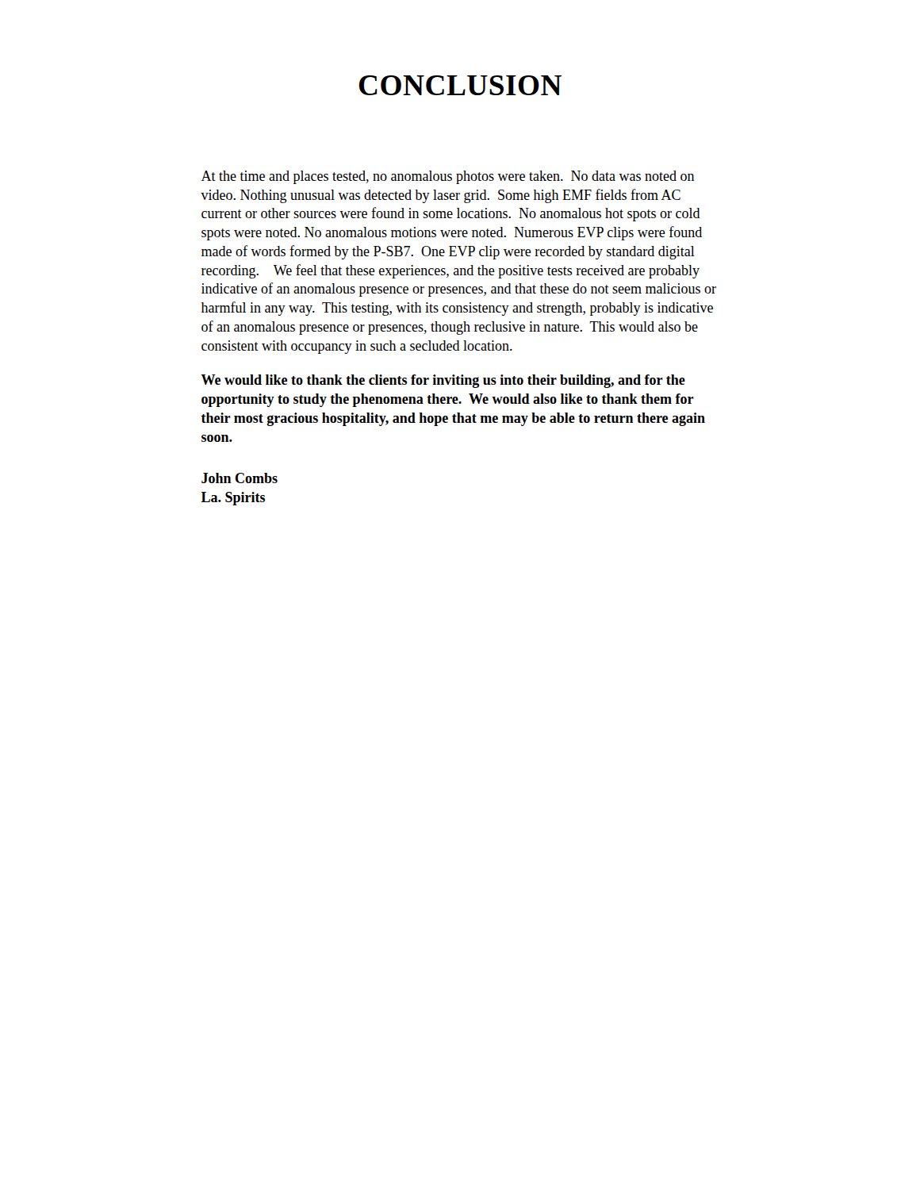CONCLUSION
At the time and places tested, no anomalous photos were taken. No data was noted on video. Nothing unusual was detected by laser grid. Some high EMF fields from AC current or other sources were found in some locations. No anomalous hot spots or cold spots were noted. No anomalous motions were noted. Numerous EVP clips were found made of words formed by the P-SB7. One EVP clip were recorded by standard digital recording. We feel that these experiences, and the positive tests received are probably indicative of an anomalous presence or presences, and that these do not seem malicious or harmful in any way. This testing, with its consistency and strength, probably is indicative of an anomalous presence or presences, though reclusive in nature. This would also be consistent with occupancy in such a secluded location.
We would like to thank the clients for inviting us into their building, and for the opportunity to study the phenomena there. We would also like to thank them for their most gracious hospitality, and hope that me may be able to return there again soon.
John Combs
La. Spirits